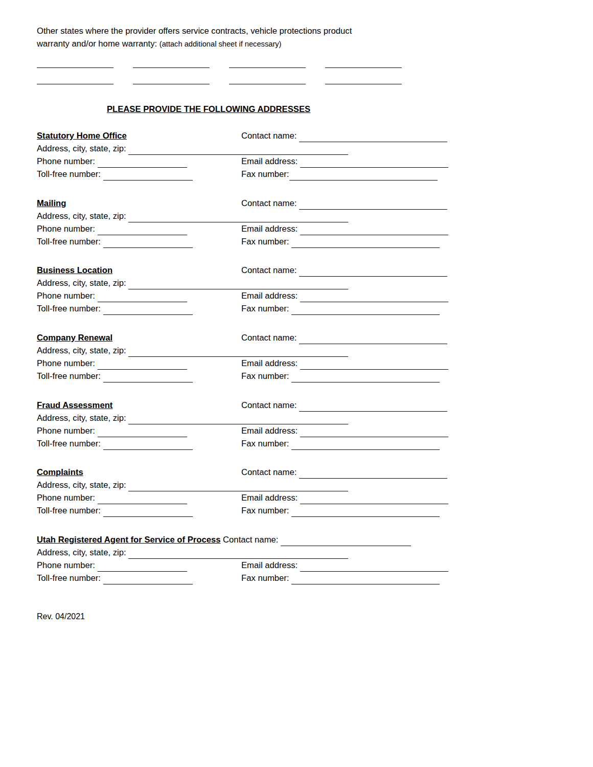Other states where the provider offers service contracts, vehicle protections product warranty and/or home warranty: (attach additional sheet if necessary)
PLEASE PROVIDE THE FOLLOWING ADDRESSES
Statutory Home Office Contact name:
Address, city, state, zip:
Phone number:
Email address:
Toll-free number:
Fax number:
Mailing Contact name:
Address, city, state, zip:
Phone number:
Email address:
Toll-free number:
Fax number:
Business Location Contact name:
Address, city, state, zip:
Phone number:
Email address:
Toll-free number:
Fax number:
Company Renewal Contact name:
Address, city, state, zip:
Phone number:
Email address:
Toll-free number:
Fax number:
Fraud Assessment Contact name:
Address, city, state, zip:
Phone number:
Email address:
Toll-free number:
Fax number:
Complaints Contact name:
Address, city, state, zip:
Phone number:
Email address:
Toll-free number:
Fax number:
Utah Registered Agent for Service of Process Contact name:
Address, city, state, zip:
Phone number:
Email address:
Toll-free number:
Fax number:
Rev. 04/2021